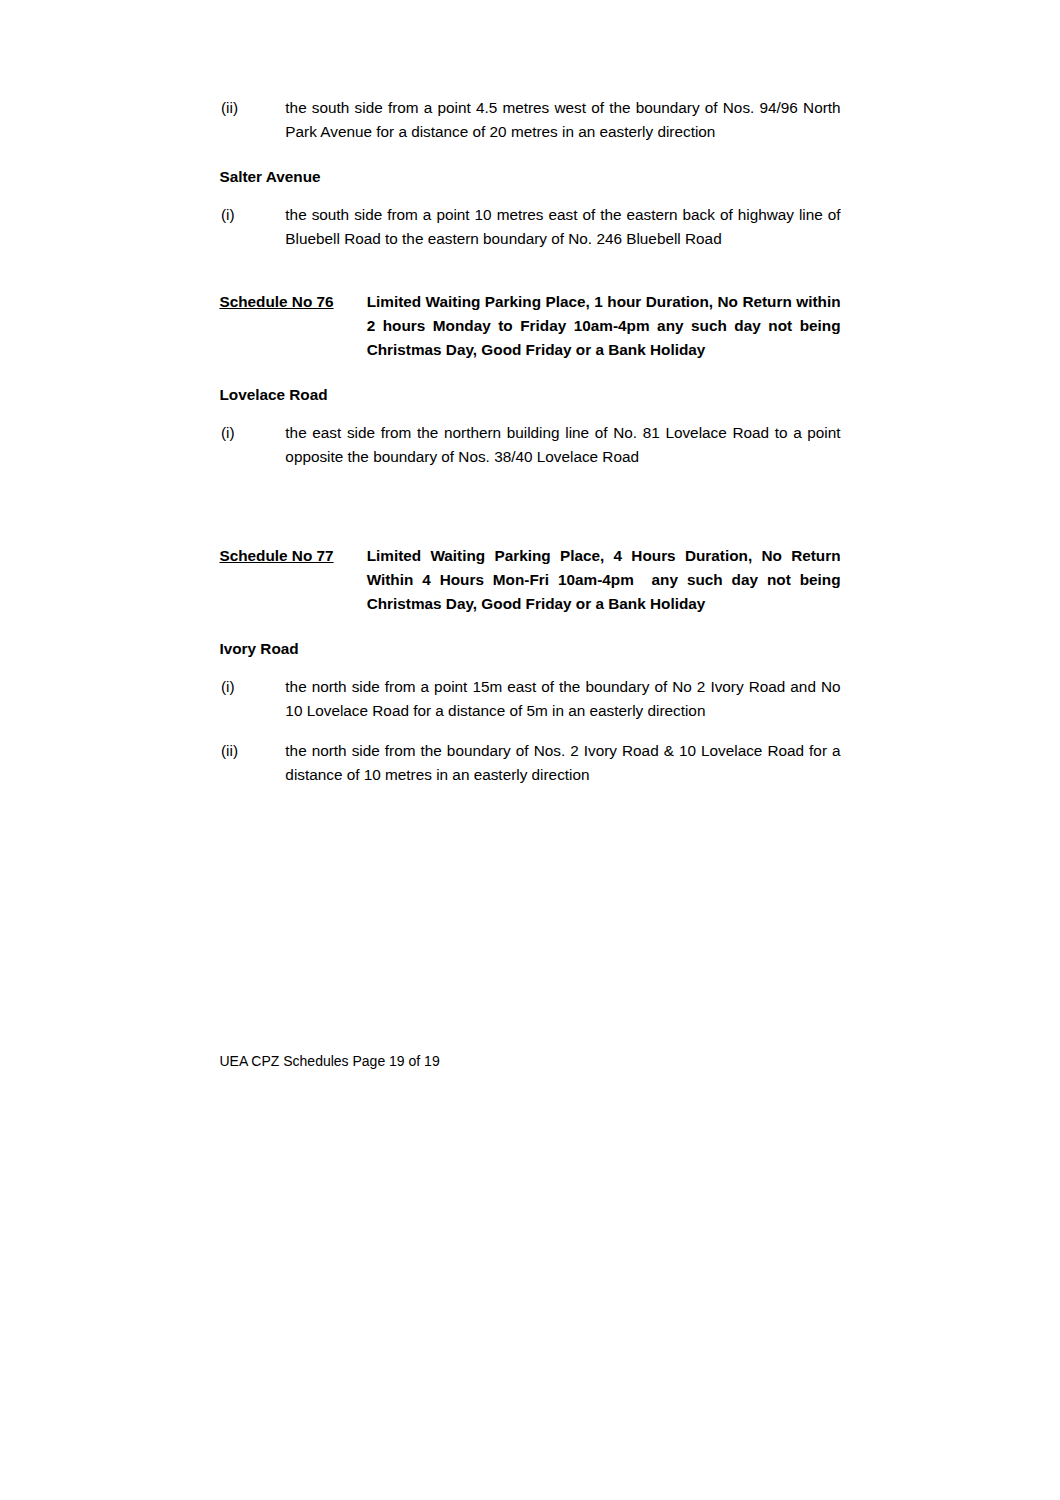(ii)
the south side from a point 4.5 metres west of the boundary of Nos. 94/96 North Park Avenue for a distance of 20 metres in an easterly direction
Salter Avenue
(i)
the south side from a point 10 metres east of the eastern back of highway line of Bluebell Road to the eastern boundary of No. 246 Bluebell Road
Schedule No 76
Limited Waiting Parking Place, 1 hour Duration, No Return within 2 hours Monday to Friday 10am-4pm any such day not being Christmas Day, Good Friday or a Bank Holiday
Lovelace Road
(i)
the east side from the northern building line of No. 81 Lovelace Road to a point opposite the boundary of Nos. 38/40 Lovelace Road
Schedule No 77
Limited Waiting Parking Place, 4 Hours Duration, No Return Within 4 Hours Mon-Fri 10am-4pm any such day not being Christmas Day, Good Friday or a Bank Holiday
Ivory Road
(i)
the north side from a point 15m east of the boundary of No 2 Ivory Road and No 10 Lovelace Road for a distance of 5m in an easterly direction
(ii)
the north side from the boundary of Nos. 2 Ivory Road & 10 Lovelace Road for a distance of 10 metres in an easterly direction
UEA CPZ Schedules Page 19 of 19